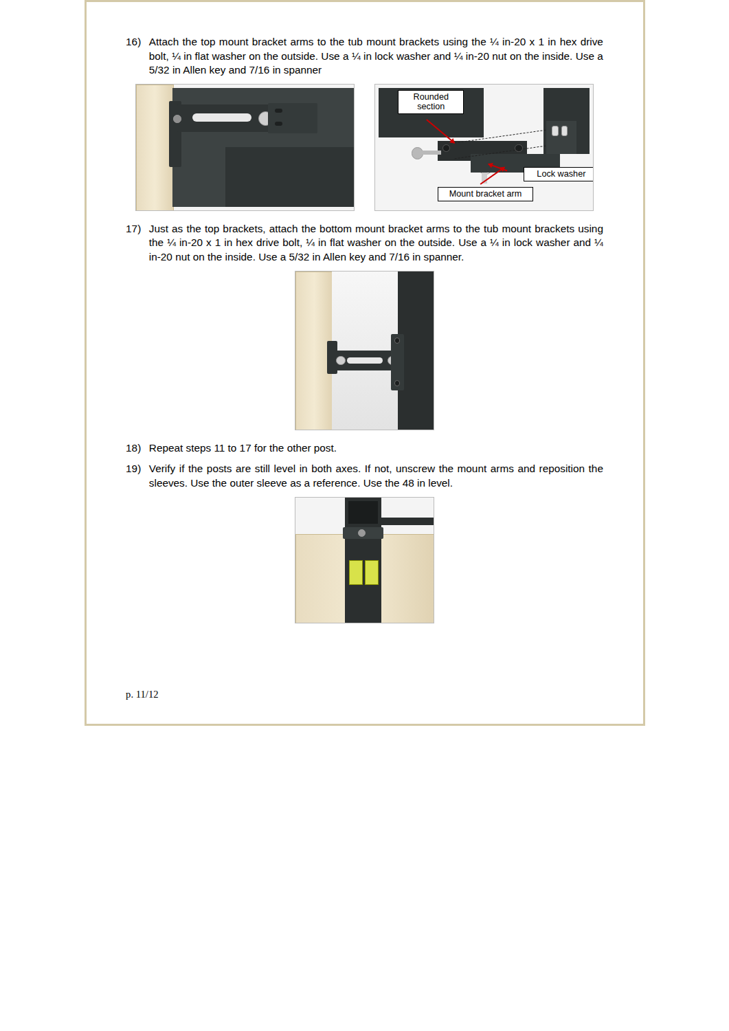16) Attach the top mount bracket arms to the tub mount brackets using the ¼ in-20 x 1 in hex drive bolt, ¼ in flat washer on the outside. Use a ¼ in lock washer and ¼ in-20 nut on the inside. Use a 5/32 in Allen key and 7/16 in spanner
Rounded
section
Lock washer
Mount bracket arm
17) Just as the top brackets, attach the bottom mount bracket arms to the tub mount brackets using the ¼ in-20 x 1 in hex drive bolt, ¼ in flat washer on the outside. Use a ¼ in lock washer and ¼ in-20 nut on the inside. Use a 5/32 in Allen key and 7/16 in spanner.
18) Repeat steps 11 to 17 for the other post.
19) Verify if the posts are still level in both axes. If not, unscrew the mount arms and reposition the sleeves. Use the outer sleeve as a reference. Use the 48 in level.
p. 11/12